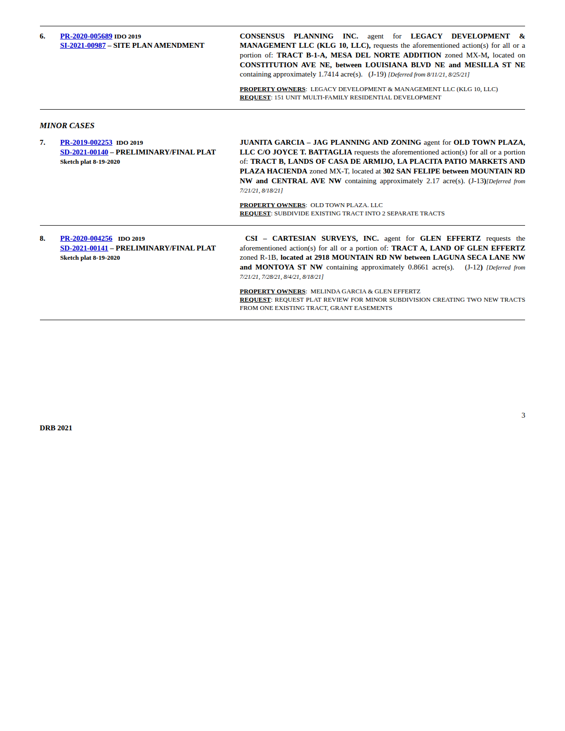| 6. | PR-2020-005689 IDO 2019 SI-2021-00987 – SITE PLAN AMENDMENT | CONSENSUS PLANNING INC. agent for LEGACY DEVELOPMENT & MANAGEMENT LLC (KLG 10, LLC), requests the aforementioned action(s) for all or a portion of: TRACT B-1-A, MESA DEL NORTE ADDITION zoned MX-M , located on CONSTITUTION AVE NE, between LOUISIANA BLVD NE and MESILLA ST NE containing approximately 1.7414 acre(s). (J-19) [Deferred from 8/11/21, 8/25/21] PROPERTY OWNERS : LEGACY DEVELOPMENT & MANAGEMENT LLC (KLG 10, LLC) REQUEST : 151 UNIT MULTI-FAMILY RESIDENTIAL DEVELOPMENT |
MINOR CASES
| 7. | PR-2019-002253 IDO 2019 SD-2021-00140 – PRELIMINARY/FINAL PLAT Sketch plat 8-19-2020 | JUANITA GARCIA – JAG PLANNING AND ZONING agent for OLD TOWN PLAZA, LLC C/O JOYCE T. BATTAGLIA requests the aforementioned action(s) for all or a portion of: TRACT B, LANDS OF CASA DE ARMIJO, LA PLACITA PATIO MARKETS AND PLAZA HACIENDA zoned MX-T, located at 302 SAN FELIPE between MOUNTAIN RD NW and CENTRAL AVE NW containing approximately 2.17 acre(s). (J-13 ) [Deferred from 7/21/21, 8/18/21] PROPERTY OWNERS : OLD TOWN PLAZA. LLC REQUEST : SUBDIVIDE EXISTING TRACT INTO 2 SEPARATE TRACTS |
| 8. | PR-2020-004256 IDO 2019 SD-2021-00141 – PRELIMINARY/FINAL PLAT Sketch plat 8-19-2020 | CSI – CARTESIAN SURVEYS, INC. agent for GLEN EFFERTZ requests the aforementioned action(s) for all or a portion of: TRACT A, LAND OF GLEN EFFERTZ zoned R-1B, located at 2918 MOUNTAIN RD NW between LAGUNA SECA LANE NW and MONTOYA ST NW containing approximately 0.8661 acre(s). (J-12 ) [Deferred from 7/21/21, 7/28/21, 8/4/21, 8/18/21] PROPERTY OWNERS : MELINDA GARCIA & GLEN EFFERTZ REQUEST : REQUEST PLAT REVIEW FOR MINOR SUBDIVISION CREATING TWO NEW TRACTS FROM ONE EXISTING TRACT, GRANT EASEMENTS |
3
DRB 2021